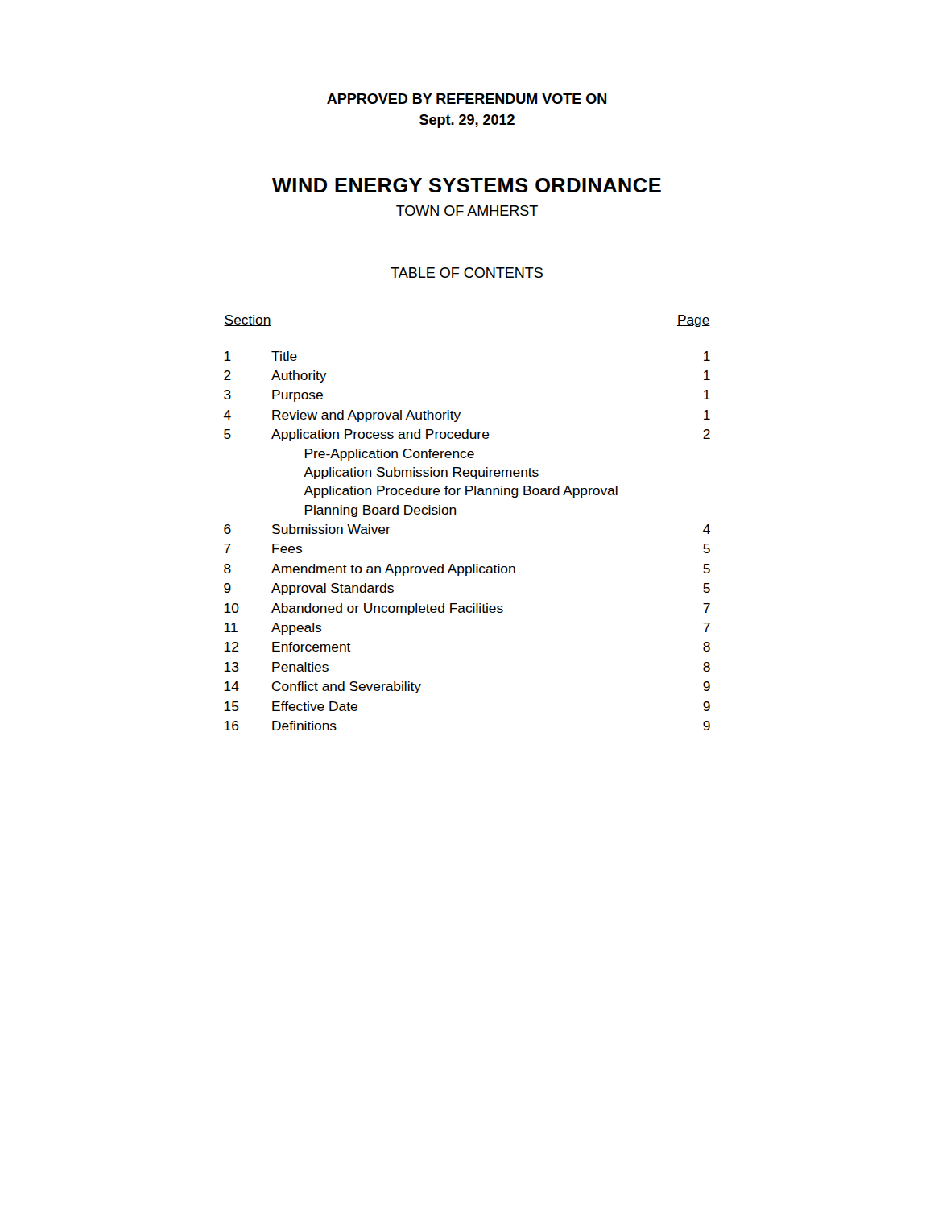APPROVED BY REFERENDUM VOTE ON
Sept. 29, 2012
WIND ENERGY SYSTEMS ORDINANCE
TOWN OF AMHERST
TABLE OF CONTENTS
| Section | Page |
| --- | --- |
| 1 | Title | 1 |
| 2 | Authority | 1 |
| 3 | Purpose | 1 |
| 4 | Review and Approval Authority | 1 |
| 5 | Application Process and Procedure Pre-Application Conference Application Submission Requirements Application Procedure for Planning Board Approval Planning Board Decision | 2 |
| 6 | Submission Waiver | 4 |
| 7 | Fees | 5 |
| 8 | Amendment to an Approved Application | 5 |
| 9 | Approval Standards | 5 |
| 10 | Abandoned or Uncompleted Facilities | 7 |
| 11 | Appeals | 7 |
| 12 | Enforcement | 8 |
| 13 | Penalties | 8 |
| 14 | Conflict and Severability | 9 |
| 15 | Effective Date | 9 |
| 16 | Definitions | 9 |